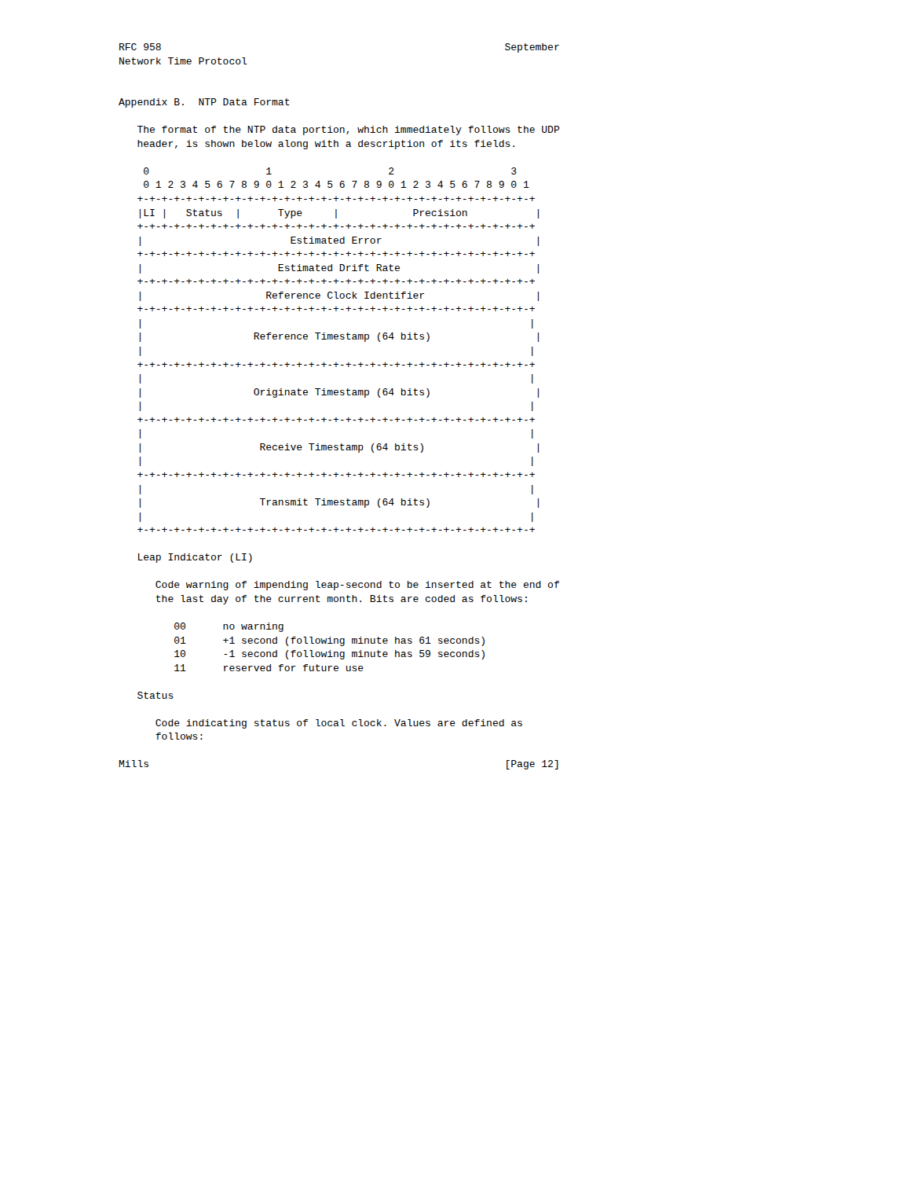RFC 958                                                        September
Network Time Protocol


Appendix B.  NTP Data Format

   The format of the NTP data portion, which immediately follows the UDP
   header, is shown below along with a description of its fields.

    0                   1                   2                   3
    0 1 2 3 4 5 6 7 8 9 0 1 2 3 4 5 6 7 8 9 0 1 2 3 4 5 6 7 8 9 0 1
   +-+-+-+-+-+-+-+-+-+-+-+-+-+-+-+-+-+-+-+-+-+-+-+-+-+-+-+-+-+-+-+-+
   |LI |   Status  |      Type     |            Precision           |
   +-+-+-+-+-+-+-+-+-+-+-+-+-+-+-+-+-+-+-+-+-+-+-+-+-+-+-+-+-+-+-+-+
   |                        Estimated Error                         |
   +-+-+-+-+-+-+-+-+-+-+-+-+-+-+-+-+-+-+-+-+-+-+-+-+-+-+-+-+-+-+-+-+
   |                      Estimated Drift Rate                      |
   +-+-+-+-+-+-+-+-+-+-+-+-+-+-+-+-+-+-+-+-+-+-+-+-+-+-+-+-+-+-+-+-+
   |                    Reference Clock Identifier                  |
   +-+-+-+-+-+-+-+-+-+-+-+-+-+-+-+-+-+-+-+-+-+-+-+-+-+-+-+-+-+-+-+-+
   |                                                               |
   |                  Reference Timestamp (64 bits)                 |
   |                                                               |
   +-+-+-+-+-+-+-+-+-+-+-+-+-+-+-+-+-+-+-+-+-+-+-+-+-+-+-+-+-+-+-+-+
   |                                                               |
   |                  Originate Timestamp (64 bits)                 |
   |                                                               |
   +-+-+-+-+-+-+-+-+-+-+-+-+-+-+-+-+-+-+-+-+-+-+-+-+-+-+-+-+-+-+-+-+
   |                                                               |
   |                   Receive Timestamp (64 bits)                  |
   |                                                               |
   +-+-+-+-+-+-+-+-+-+-+-+-+-+-+-+-+-+-+-+-+-+-+-+-+-+-+-+-+-+-+-+-+
   |                                                               |
   |                   Transmit Timestamp (64 bits)                 |
   |                                                               |
   +-+-+-+-+-+-+-+-+-+-+-+-+-+-+-+-+-+-+-+-+-+-+-+-+-+-+-+-+-+-+-+-+

   Leap Indicator (LI)

      Code warning of impending leap-second to be inserted at the end of
      the last day of the current month. Bits are coded as follows:

         00      no warning
         01      +1 second (following minute has 61 seconds)
         10      -1 second (following minute has 59 seconds)
         11      reserved for future use

   Status

      Code indicating status of local clock. Values are defined as
      follows:

Mills                                                          [Page 12]